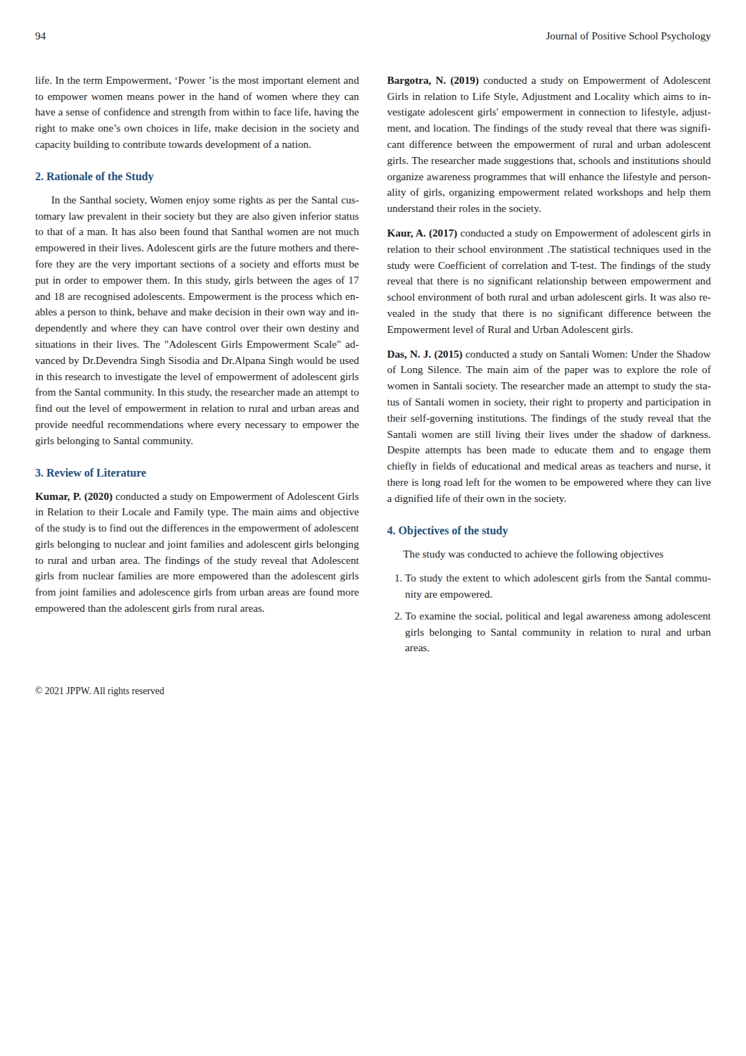94 Journal of Positive School Psychology
life. In the term Empowerment, ‘Power ’is the most important element and to empower women means power in the hand of women where they can have a sense of confidence and strength from within to face life, having the right to make one’s own choices in life, make decision in the society and capacity building to contribute towards development of a nation.
2. Rationale of the Study
In the Santhal society, Women enjoy some rights as per the Santal customary law prevalent in their society but they are also given inferior status to that of a man. It has also been found that Santhal women are not much empowered in their lives. Adolescent girls are the future mothers and therefore they are the very important sections of a society and efforts must be put in order to empower them. In this study, girls between the ages of 17 and 18 are recognised adolescents. Empowerment is the process which enables a person to think, behave and make decision in their own way and independently and where they can have control over their own destiny and situations in their lives. The "Adolescent Girls Empowerment Scale" advanced by Dr.Devendra Singh Sisodia and Dr.Alpana Singh would be used in this research to investigate the level of empowerment of adolescent girls from the Santal community. In this study, the researcher made an attempt to find out the level of empowerment in relation to rural and urban areas and provide needful recommendations where every necessary to empower the girls belonging to Santal community.
3. Review of Literature
Kumar, P. (2020) conducted a study on Empowerment of Adolescent Girls in Relation to their Locale and Family type. The main aims and objective of the study is to find out the differences in the empowerment of adolescent girls belonging to nuclear and joint families and adolescent girls belonging to rural and urban area. The findings of the study reveal that Adolescent girls from nuclear families are more empowered than the adolescent girls from joint families and adolescence girls from urban areas are found more empowered than the adolescent girls from rural areas.
Bargotra, N. (2019) conducted a study on Empowerment of Adolescent Girls in relation to Life Style, Adjustment and Locality which aims to investigate adolescent girls' empowerment in connection to lifestyle, adjustment, and location. The findings of the study reveal that there was significant difference between the empowerment of rural and urban adolescent girls. The researcher made suggestions that, schools and institutions should organize awareness programmes that will enhance the lifestyle and personality of girls, organizing empowerment related workshops and help them understand their roles in the society.
Kaur, A. (2017) conducted a study on Empowerment of adolescent girls in relation to their school environment .The statistical techniques used in the study were Coefficient of correlation and T-test. The findings of the study reveal that there is no significant relationship between empowerment and school environment of both rural and urban adolescent girls. It was also revealed in the study that there is no significant difference between the Empowerment level of Rural and Urban Adolescent girls.
Das, N. J. (2015) conducted a study on Santali Women: Under the Shadow of Long Silence. The main aim of the paper was to explore the role of women in Santali society. The researcher made an attempt to study the status of Santali women in society, their right to property and participation in their self-governing institutions. The findings of the study reveal that the Santali women are still living their lives under the shadow of darkness. Despite attempts has been made to educate them and to engage them chiefly in fields of educational and medical areas as teachers and nurse, it there is long road left for the women to be empowered where they can live a dignified life of their own in the society.
4. Objectives of the study
The study was conducted to achieve the following objectives
To study the extent to which adolescent girls from the Santal community are empowered.
To examine the social, political and legal awareness among adolescent girls belonging to Santal community in relation to rural and urban areas.
© 2021 JPPW. All rights reserved